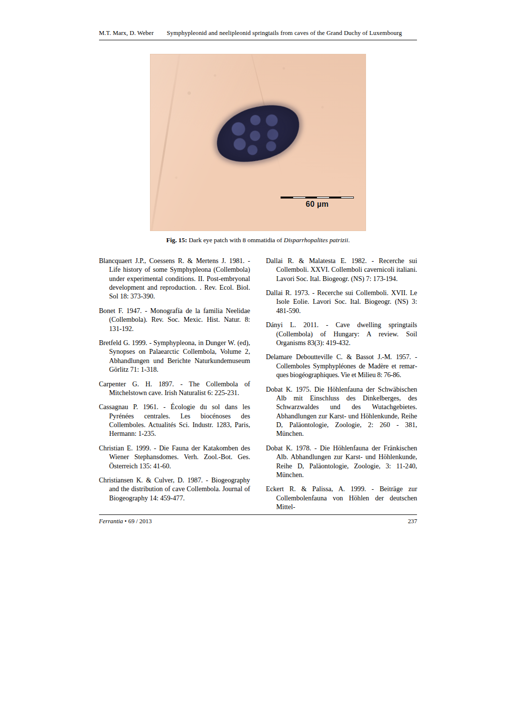M.T. Marx, D. Weber
Symphypleonid and neelipleonid springtails from caves of the Grand Duchy of Luxembourg
60 µm
Fig. 15: Dark eye patch with 8 ommatidia of Disparrhopalites patrizii.
Blancquaert J.P., Coessens R. & Mertens J. 1981. - Life history of some Symphypleona (Collembola) under experimental conditions. II. Post-embryonal development and reproduction. . Rev. Ecol. Biol. Sol 18: 373-390.
Bonet F. 1947. - Monografía de la familia Neelidae (Collembola). Rev. Soc. Mexic. Hist. Natur. 8: 131-192.
Bretfeld G. 1999. - Symphypleona, in Dunger W. (ed), Synopses on Palaearctic Collembola, Volume 2, Abhandlungen und Berichte Naturkundemuseum Görlitz 71: 1-318.
Carpenter G. H. 1897. - The Collembola of Mitchelstown cave. Irish Naturalist 6: 225-231.
Cassagnau P. 1961. - Écologie du sol dans les Pyrénées centrales. Les biocénoses des Collemboles. Actualités Sci. Industr. 1283, Paris, Hermann: 1-235.
Christian E. 1999. - Die Fauna der Katakomben des Wiener Stephansdomes. Verh. Zool.-Bot. Ges. Österreich 135: 41-60.
Christiansen K. & Culver, D. 1987. - Biogeography and the distribution of cave Collembola. Journal of Biogeography 14: 459-477.
Dallai R. & Malatesta E. 1982. - Recerche sui Collemboli. XXVI. Collemboli cavernicoli italiani. Lavori Soc. Ital. Biogeogr. (NS) 7: 173-194.
Dallai R. 1973. - Recerche sui Collemboli. XVII. Le Isole Eolie. Lavori Soc. Ital. Biogeogr. (NS) 3: 481-590.
Dányi L. 2011. - Cave dwelling springtails (Collembola) of Hungary: A review. Soil Organisms 83(3): 419-432.
Delamare Deboutteville C. & Bassot J.-M. 1957. - Collemboles Symphypléones de Madère et remarques biogéographiques. Vie et Milieu 8: 76-86.
Dobat K. 1975. Die Höhlenfauna der Schwäbischen Alb mit Einschluss des Dinkelberges, des Schwarzwaldes und des Wutachgebietes. Abhandlungen zur Karst- und Höhlenkunde, Reihe D, Paläontologie, Zoologie, 2: 260 - 381, München.
Dobat K. 1978. - Die Höhlenfauna der Fränkischen Alb. Abhandlungen zur Karst- und Höhlenkunde, Reihe D, Paläontologie, Zoologie, 3: 11-240, München.
Eckert R. & Palissa, A. 1999. - Beiträge zur Collembolenfauna von Höhlen der deutschen Mittel-
Ferrantia • 69 / 2013
237